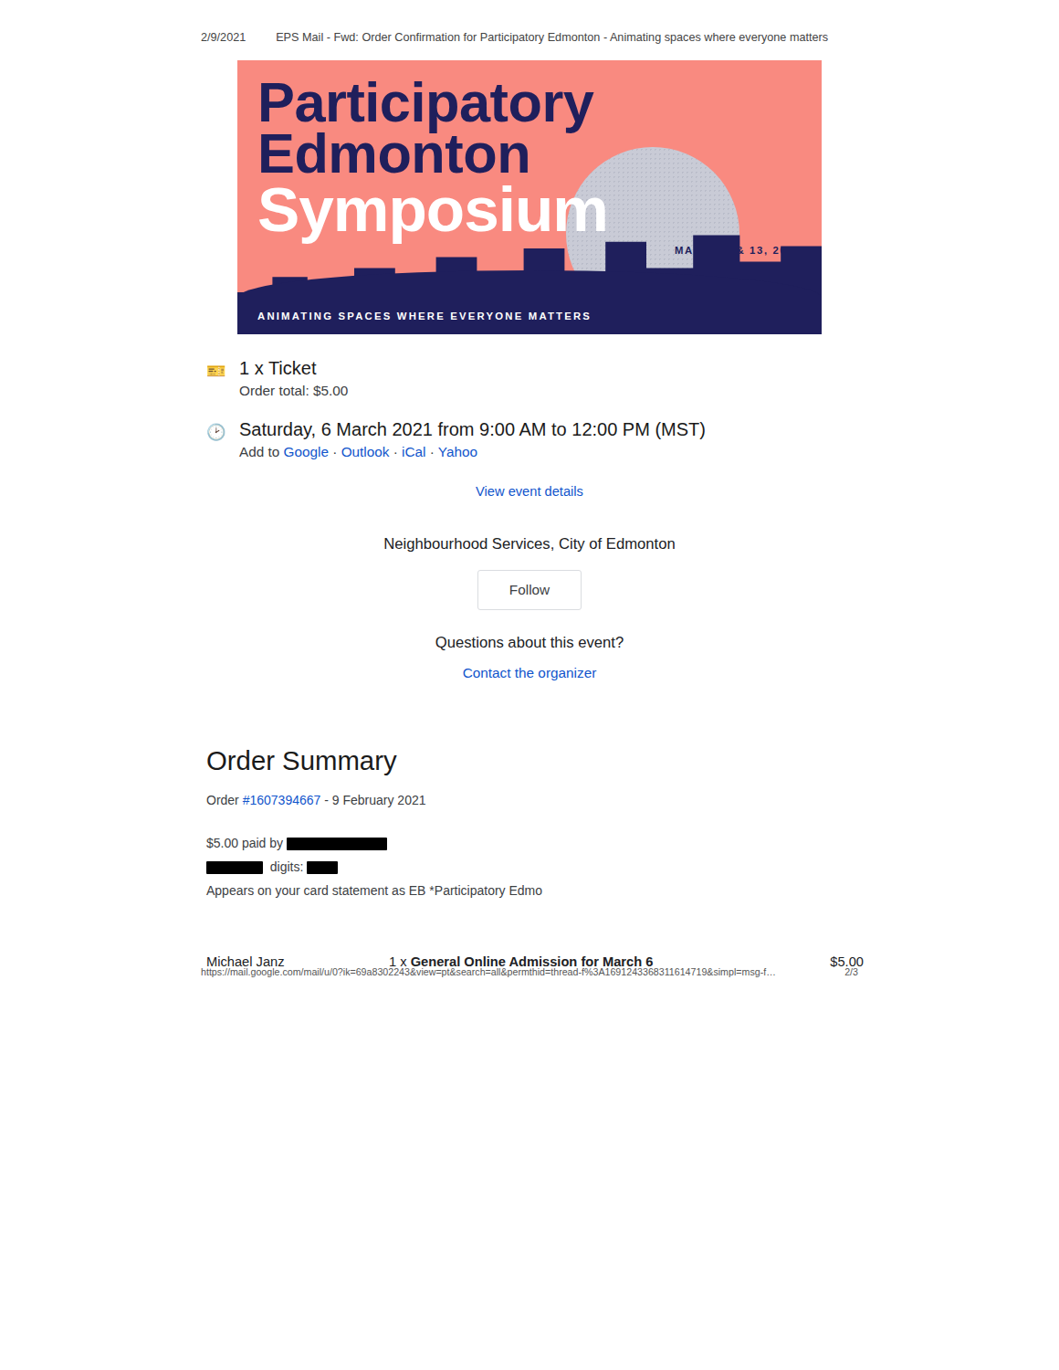2/9/2021
EPS Mail - Fwd: Order Confirmation for Participatory Edmonton - Animating spaces where everyone matters
Participatory
Edmonton
Symposium
MARCH 6 & 13, 2021
ANIMATING SPACES WHERE EVERYONE MATTERS
🎫
1 x Ticket
Order total: $5.00
🕑
Saturday, 6 March 2021 from 9:00 AM to 12:00 PM (MST)
Add to Google · Outlook · iCal · Yahoo
View event details
Neighbourhood Services, City of Edmonton
Follow
Questions about this event?
Contact the organizer
Order Summary
Order #1607394667 - 9 February 2021
$5.00 paid by
digits:
Appears on your card statement as EB *Participatory Edmo
| Michael Janz | 1 x General Online Admission for March 6 | $5.00 |
https://mail.google.com/mail/u/0?ik=69a8302243&view=pt&search=all&permthid=thread-f%3A1691243368311614719&simpl=msg-f%3A16912433683…
2/3